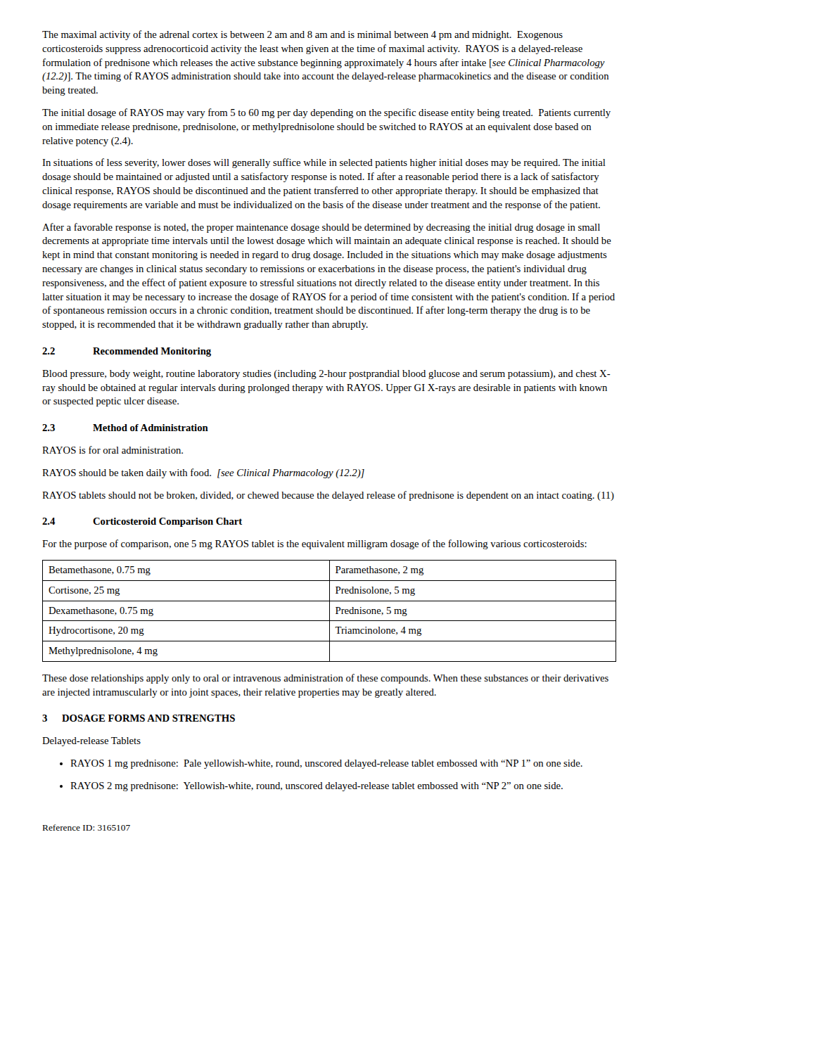The maximal activity of the adrenal cortex is between 2 am and 8 am and is minimal between 4 pm and midnight. Exogenous corticosteroids suppress adrenocorticoid activity the least when given at the time of maximal activity. RAYOS is a delayed-release formulation of prednisone which releases the active substance beginning approximately 4 hours after intake [see Clinical Pharmacology (12.2)]. The timing of RAYOS administration should take into account the delayed-release pharmacokinetics and the disease or condition being treated.
The initial dosage of RAYOS may vary from 5 to 60 mg per day depending on the specific disease entity being treated. Patients currently on immediate release prednisone, prednisolone, or methylprednisolone should be switched to RAYOS at an equivalent dose based on relative potency (2.4).
In situations of less severity, lower doses will generally suffice while in selected patients higher initial doses may be required. The initial dosage should be maintained or adjusted until a satisfactory response is noted. If after a reasonable period there is a lack of satisfactory clinical response, RAYOS should be discontinued and the patient transferred to other appropriate therapy. It should be emphasized that dosage requirements are variable and must be individualized on the basis of the disease under treatment and the response of the patient.
After a favorable response is noted, the proper maintenance dosage should be determined by decreasing the initial drug dosage in small decrements at appropriate time intervals until the lowest dosage which will maintain an adequate clinical response is reached. It should be kept in mind that constant monitoring is needed in regard to drug dosage. Included in the situations which may make dosage adjustments necessary are changes in clinical status secondary to remissions or exacerbations in the disease process, the patient's individual drug responsiveness, and the effect of patient exposure to stressful situations not directly related to the disease entity under treatment. In this latter situation it may be necessary to increase the dosage of RAYOS for a period of time consistent with the patient's condition. If a period of spontaneous remission occurs in a chronic condition, treatment should be discontinued. If after long-term therapy the drug is to be stopped, it is recommended that it be withdrawn gradually rather than abruptly.
2.2 Recommended Monitoring
Blood pressure, body weight, routine laboratory studies (including 2-hour postprandial blood glucose and serum potassium), and chest X-ray should be obtained at regular intervals during prolonged therapy with RAYOS. Upper GI X-rays are desirable in patients with known or suspected peptic ulcer disease.
2.3 Method of Administration
RAYOS is for oral administration.
RAYOS should be taken daily with food. [see Clinical Pharmacology (12.2)]
RAYOS tablets should not be broken, divided, or chewed because the delayed release of prednisone is dependent on an intact coating. (11)
2.4 Corticosteroid Comparison Chart
For the purpose of comparison, one 5 mg RAYOS tablet is the equivalent milligram dosage of the following various corticosteroids:
| Betamethasone, 0.75 mg | Paramethasone, 2 mg |
| Cortisone, 25 mg | Prednisolone, 5 mg |
| Dexamethasone, 0.75 mg | Prednisone, 5 mg |
| Hydrocortisone, 20 mg | Triamcinolone, 4 mg |
| Methylprednisolone, 4 mg | |
These dose relationships apply only to oral or intravenous administration of these compounds. When these substances or their derivatives are injected intramuscularly or into joint spaces, their relative properties may be greatly altered.
3 DOSAGE FORMS AND STRENGTHS
Delayed-release Tablets
RAYOS 1 mg prednisone: Pale yellowish-white, round, unscored delayed-release tablet embossed with “NP 1” on one side.
RAYOS 2 mg prednisone: Yellowish-white, round, unscored delayed-release tablet embossed with “NP 2” on one side.
Reference ID: 3165107